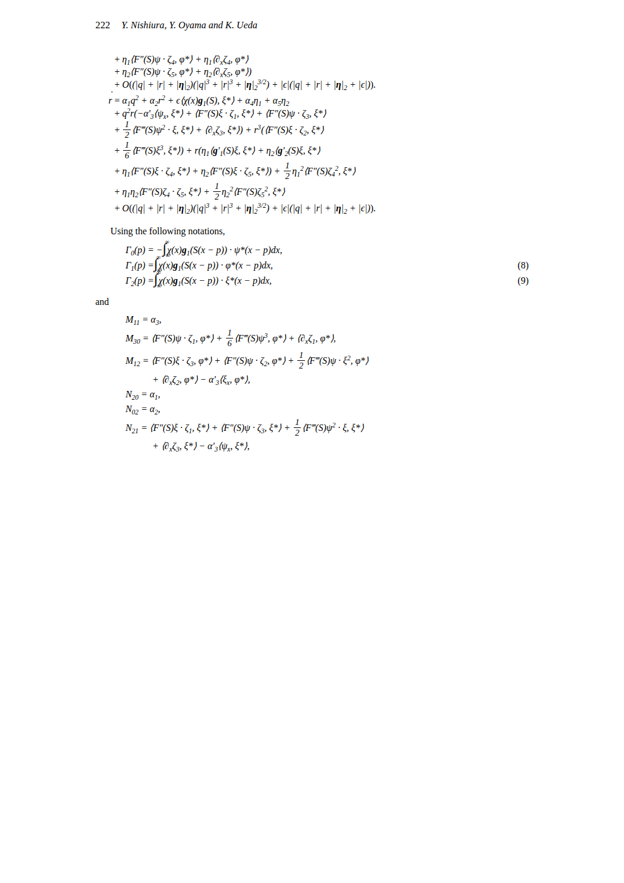222 Y. Nishiura, Y. Oyama and K. Ueda
+ η1⟨F″(S)ψ · ζ4, φ*⟩ + η1⟨∂xζ4, φ*⟩
+ η2⟨F″(S)ψ · ζ5, φ*⟩ + η2⟨∂xζ5, φ*⟩)
+ O((|q| + |r| + |η|2)(|q|3 + |r|3 + |η|23/2) + |ϵ|(|q| + |r| + |η|2 + |ϵ|)).
r = α1q2 + α2r2 + ϵ⟨χ(x)g1(S), ξ*⟩ + α4η1 + α5η2
+ q2r(−α′3⟨ψx, ξ*⟩ + ⟨F″(S)ξ · ζ1, ξ*⟩ + ⟨F″(S)ψ · ζ3, ξ*⟩
+ 12⟨F‴(S)ψ2 · ξ, ξ*⟩ + ⟨∂xζ3, ξ*⟩) + r3(⟨F″(S)ξ · ζ2, ξ*⟩
+ 16⟨F‴(S)ξ3, ξ*⟩) + r(η1⟨g′1(S)ξ, ξ*⟩ + η2⟨g′2(S)ξ, ξ*⟩
+ η1⟨F″(S)ξ · ζ4, ξ*⟩ + η2⟨F″(S)ξ · ζ5, ξ*⟩) + 12η12⟨F″(S)ζ42, ξ*⟩
+ η1η2⟨F″(S)ζ4 · ζ5, ξ*⟩ + 12η22⟨F″(S)ζ52, ξ*⟩
+ O((|q| + |r| + |η|2)(|q|3 + |r|3 + |η|23/2) + |ϵ|(|q| + |r| + |η|2 + |ϵ|)).
Using the following notations,
Γ0(p) = − ∫∞−∞ χ(x)g1(S(x − p)) · ψ*(x − p)dx,
Γ1(p) = ∫∞−∞ χ(x)g1(S(x − p)) · φ*(x − p)dx, (8)
Γ2(p) = ∫∞−∞ χ(x)g1(S(x − p)) · ξ*(x − p)dx, (9)
and
M11 = α3,
M30 = ⟨F″(S)ψ · ζ1, φ*⟩ + 16⟨F‴(S)ψ3, φ*⟩ + ⟨∂xζ1, φ*⟩,
M12 = ⟨F″(S)ξ · ζ3, φ*⟩ + ⟨F″(S)ψ · ζ2, φ*⟩ + 12⟨F‴(S)ψ · ξ2, φ*⟩
+ ⟨∂xζ2, φ*⟩ − α′3⟨ξx, φ*⟩,
N20 = α1,
N02 = α2,
N21 = ⟨F″(S)ξ · ζ1, ξ*⟩ + ⟨F″(S)ψ · ζ3, ξ*⟩ + 12⟨F‴(S)ψ2 · ξ, ξ*⟩
+ ⟨∂xζ3, ξ*⟩ − α′3⟨ψx, ξ*⟩,